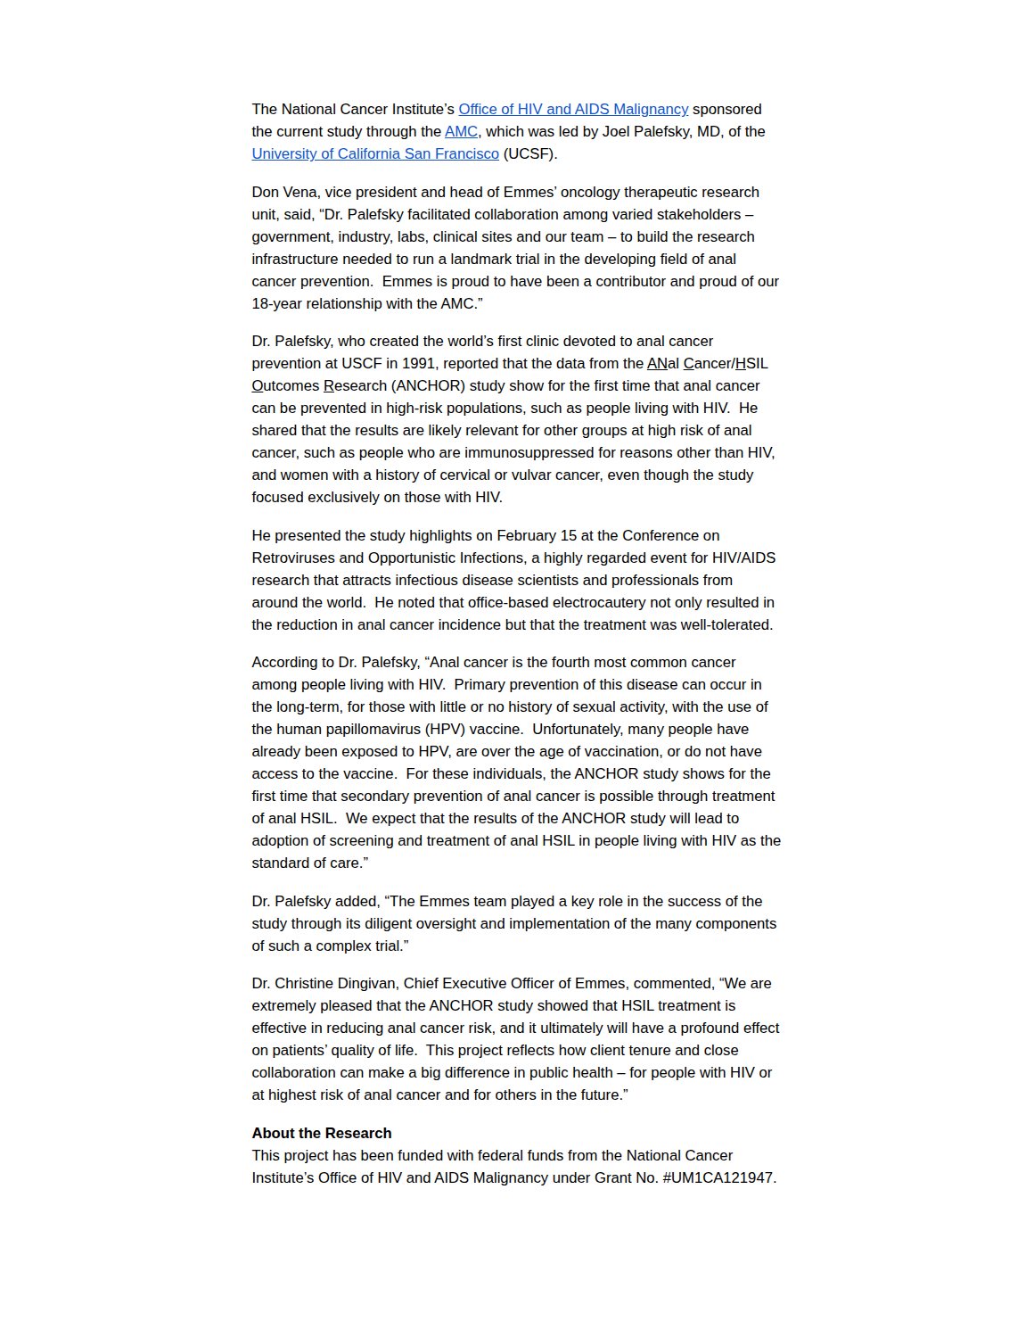The National Cancer Institute’s Office of HIV and AIDS Malignancy sponsored the current study through the AMC, which was led by Joel Palefsky, MD, of the University of California San Francisco (UCSF).
Don Vena, vice president and head of Emmes’ oncology therapeutic research unit, said, “Dr. Palefsky facilitated collaboration among varied stakeholders – government, industry, labs, clinical sites and our team – to build the research infrastructure needed to run a landmark trial in the developing field of anal cancer prevention. Emmes is proud to have been a contributor and proud of our 18-year relationship with the AMC.”
Dr. Palefsky, who created the world’s first clinic devoted to anal cancer prevention at USCF in 1991, reported that the data from the ANal Cancer/HSIL Outcomes Research (ANCHOR) study show for the first time that anal cancer can be prevented in high-risk populations, such as people living with HIV. He shared that the results are likely relevant for other groups at high risk of anal cancer, such as people who are immunosuppressed for reasons other than HIV, and women with a history of cervical or vulvar cancer, even though the study focused exclusively on those with HIV.
He presented the study highlights on February 15 at the Conference on Retroviruses and Opportunistic Infections, a highly regarded event for HIV/AIDS research that attracts infectious disease scientists and professionals from around the world. He noted that office-based electrocautery not only resulted in the reduction in anal cancer incidence but that the treatment was well-tolerated.
According to Dr. Palefsky, “Anal cancer is the fourth most common cancer among people living with HIV. Primary prevention of this disease can occur in the long-term, for those with little or no history of sexual activity, with the use of the human papillomavirus (HPV) vaccine. Unfortunately, many people have already been exposed to HPV, are over the age of vaccination, or do not have access to the vaccine. For these individuals, the ANCHOR study shows for the first time that secondary prevention of anal cancer is possible through treatment of anal HSIL. We expect that the results of the ANCHOR study will lead to adoption of screening and treatment of anal HSIL in people living with HIV as the standard of care.”
Dr. Palefsky added, “The Emmes team played a key role in the success of the study through its diligent oversight and implementation of the many components of such a complex trial.”
Dr. Christine Dingivan, Chief Executive Officer of Emmes, commented, “We are extremely pleased that the ANCHOR study showed that HSIL treatment is effective in reducing anal cancer risk, and it ultimately will have a profound effect on patients’ quality of life. This project reflects how client tenure and close collaboration can make a big difference in public health – for people with HIV or at highest risk of anal cancer and for others in the future.”
About the Research
This project has been funded with federal funds from the National Cancer Institute’s Office of HIV and AIDS Malignancy under Grant No. #UM1CA121947.